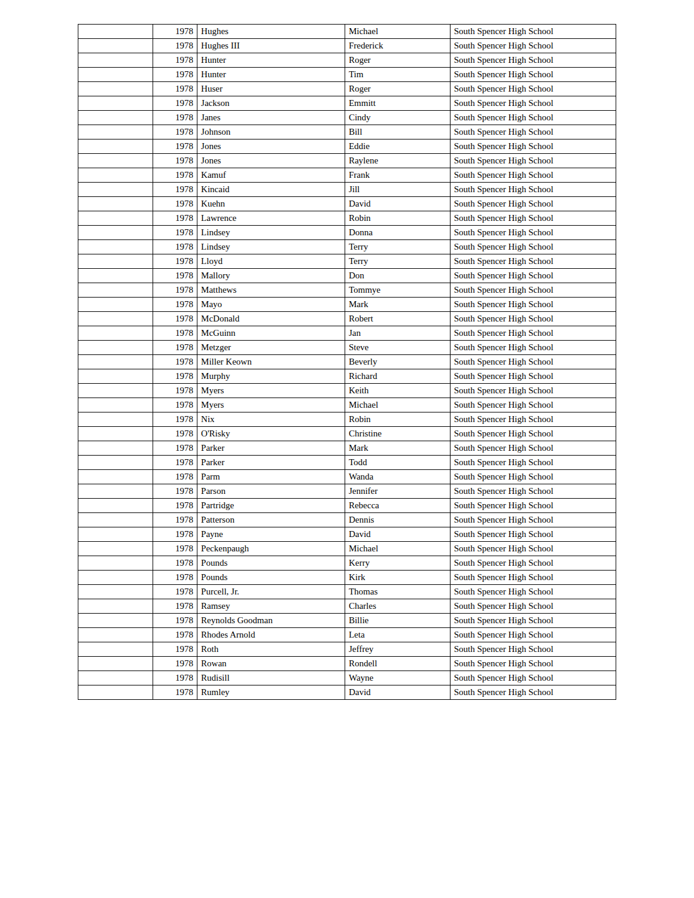| | 1978 | Hughes | Michael | South Spencer High School |
| | 1978 | Hughes III | Frederick | South Spencer High School |
| | 1978 | Hunter | Roger | South Spencer High School |
| | 1978 | Hunter | Tim | South Spencer High School |
| | 1978 | Huser | Roger | South Spencer High School |
| | 1978 | Jackson | Emmitt | South Spencer High School |
| | 1978 | Janes | Cindy | South Spencer High School |
| | 1978 | Johnson | Bill | South Spencer High School |
| | 1978 | Jones | Eddie | South Spencer High School |
| | 1978 | Jones | Raylene | South Spencer High School |
| | 1978 | Kamuf | Frank | South Spencer High School |
| | 1978 | Kincaid | Jill | South Spencer High School |
| | 1978 | Kuehn | David | South Spencer High School |
| | 1978 | Lawrence | Robin | South Spencer High School |
| | 1978 | Lindsey | Donna | South Spencer High School |
| | 1978 | Lindsey | Terry | South Spencer High School |
| | 1978 | Lloyd | Terry | South Spencer High School |
| | 1978 | Mallory | Don | South Spencer High School |
| | 1978 | Matthews | Tommye | South Spencer High School |
| | 1978 | Mayo | Mark | South Spencer High School |
| | 1978 | McDonald | Robert | South Spencer High School |
| | 1978 | McGuinn | Jan | South Spencer High School |
| | 1978 | Metzger | Steve | South Spencer High School |
| | 1978 | Miller Keown | Beverly | South Spencer High School |
| | 1978 | Murphy | Richard | South Spencer High School |
| | 1978 | Myers | Keith | South Spencer High School |
| | 1978 | Myers | Michael | South Spencer High School |
| | 1978 | Nix | Robin | South Spencer High School |
| | 1978 | O'Risky | Christine | South Spencer High School |
| | 1978 | Parker | Mark | South Spencer High School |
| | 1978 | Parker | Todd | South Spencer High School |
| | 1978 | Parm | Wanda | South Spencer High School |
| | 1978 | Parson | Jennifer | South Spencer High School |
| | 1978 | Partridge | Rebecca | South Spencer High School |
| | 1978 | Patterson | Dennis | South Spencer High School |
| | 1978 | Payne | David | South Spencer High School |
| | 1978 | Peckenpaugh | Michael | South Spencer High School |
| | 1978 | Pounds | Kerry | South Spencer High School |
| | 1978 | Pounds | Kirk | South Spencer High School |
| | 1978 | Purcell, Jr. | Thomas | South Spencer High School |
| | 1978 | Ramsey | Charles | South Spencer High School |
| | 1978 | Reynolds Goodman | Billie | South Spencer High School |
| | 1978 | Rhodes Arnold | Leta | South Spencer High School |
| | 1978 | Roth | Jeffrey | South Spencer High School |
| | 1978 | Rowan | Rondell | South Spencer High School |
| | 1978 | Rudisill | Wayne | South Spencer High School |
| | 1978 | Rumley | David | South Spencer High School |